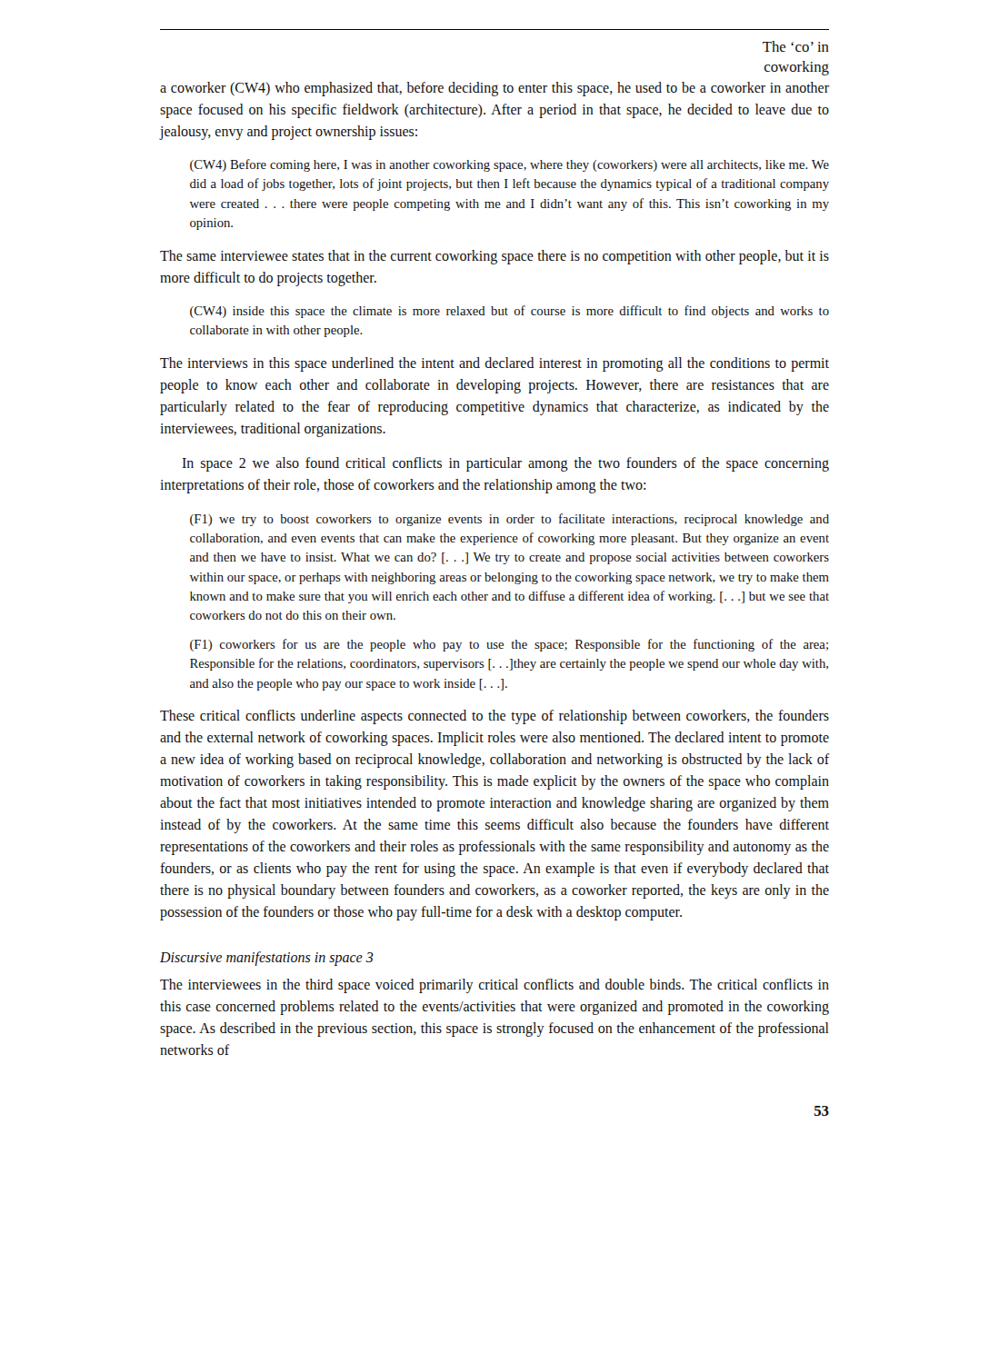The ‘co’ in
coworking
a coworker (CW4) who emphasized that, before deciding to enter this space, he used to be a coworker in another space focused on his specific fieldwork (architecture). After a period in that space, he decided to leave due to jealousy, envy and project ownership issues:
(CW4) Before coming here, I was in another coworking space, where they (coworkers) were all architects, like me. We did a load of jobs together, lots of joint projects, but then I left because the dynamics typical of a traditional company were created . . . there were people competing with me and I didn’t want any of this. This isn’t coworking in my opinion.
The same interviewee states that in the current coworking space there is no competition with other people, but it is more difficult to do projects together.
(CW4) inside this space the climate is more relaxed but of course is more difficult to find objects and works to collaborate in with other people.
The interviews in this space underlined the intent and declared interest in promoting all the conditions to permit people to know each other and collaborate in developing projects. However, there are resistances that are particularly related to the fear of reproducing competitive dynamics that characterize, as indicated by the interviewees, traditional organizations.
In space 2 we also found critical conflicts in particular among the two founders of the space concerning interpretations of their role, those of coworkers and the relationship among the two:
(F1) we try to boost coworkers to organize events in order to facilitate interactions, reciprocal knowledge and collaboration, and even events that can make the experience of coworking more pleasant. But they organize an event and then we have to insist. What we can do? [. . .] We try to create and propose social activities between coworkers within our space, or perhaps with neighboring areas or belonging to the coworking space network, we try to make them known and to make sure that you will enrich each other and to diffuse a different idea of working. [. . .] but we see that coworkers do not do this on their own.
(F1) coworkers for us are the people who pay to use the space; Responsible for the functioning of the area; Responsible for the relations, coordinators, supervisors [. . .]they are certainly the people we spend our whole day with, and also the people who pay our space to work inside [. . .].
These critical conflicts underline aspects connected to the type of relationship between coworkers, the founders and the external network of coworking spaces. Implicit roles were also mentioned. The declared intent to promote a new idea of working based on reciprocal knowledge, collaboration and networking is obstructed by the lack of motivation of coworkers in taking responsibility. This is made explicit by the owners of the space who complain about the fact that most initiatives intended to promote interaction and knowledge sharing are organized by them instead of by the coworkers. At the same time this seems difficult also because the founders have different representations of the coworkers and their roles as professionals with the same responsibility and autonomy as the founders, or as clients who pay the rent for using the space. An example is that even if everybody declared that there is no physical boundary between founders and coworkers, as a coworker reported, the keys are only in the possession of the founders or those who pay full-time for a desk with a desktop computer.
Discursive manifestations in space 3
The interviewees in the third space voiced primarily critical conflicts and double binds. The critical conflicts in this case concerned problems related to the events/activities that were organized and promoted in the coworking space. As described in the previous section, this space is strongly focused on the enhancement of the professional networks of
53